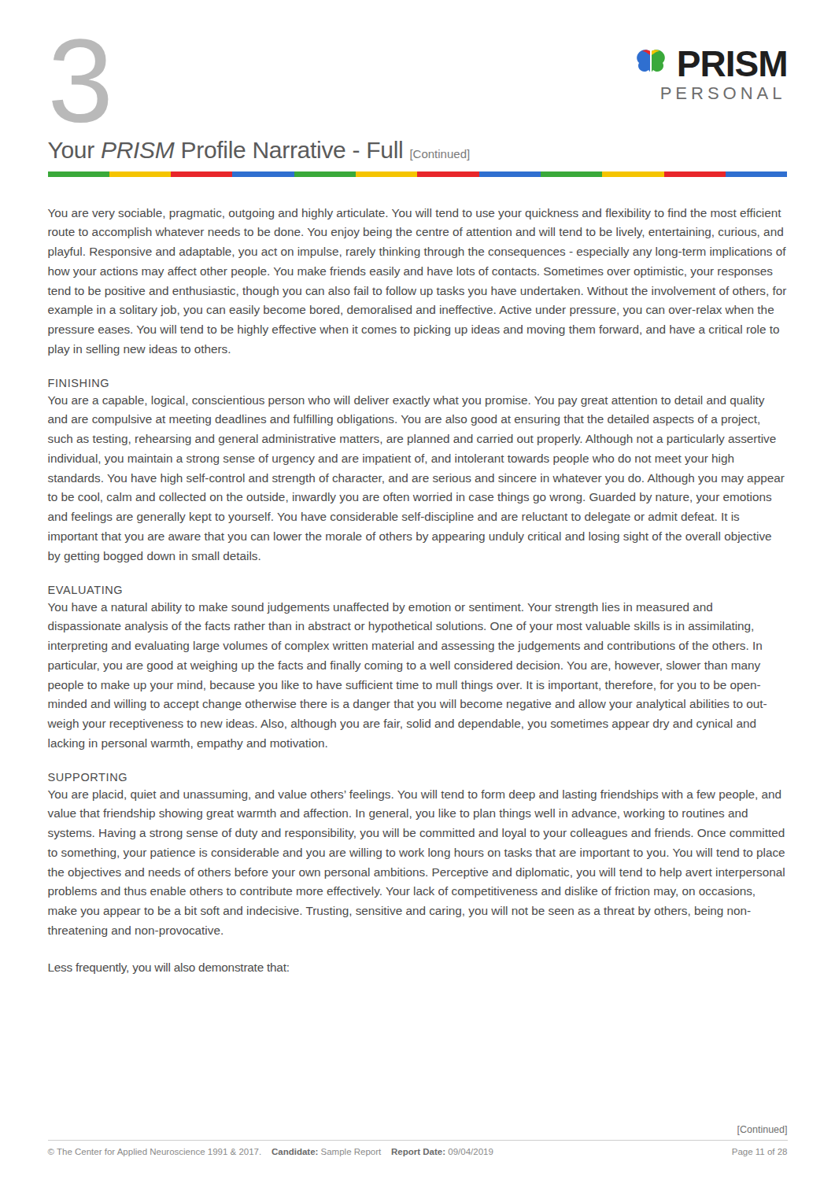3
PRISM
PERSONAL
Your PRISM Profile Narrative - Full [Continued]
You are very sociable, pragmatic, outgoing and highly articulate. You will tend to use your quickness and flexibility to find the most efficient route to accomplish whatever needs to be done. You enjoy being the centre of attention and will tend to be lively, entertaining, curious, and playful. Responsive and adaptable, you act on impulse, rarely thinking through the consequences - especially any long-term implications of how your actions may affect other people. You make friends easily and have lots of contacts. Sometimes over optimistic, your responses tend to be positive and enthusiastic, though you can also fail to follow up tasks you have undertaken. Without the involvement of others, for example in a solitary job, you can easily become bored, demoralised and ineffective. Active under pressure, you can over-relax when the pressure eases. You will tend to be highly effective when it comes to picking up ideas and moving them forward, and have a critical role to play in selling new ideas to others.
Finishing
You are a capable, logical, conscientious person who will deliver exactly what you promise. You pay great attention to detail and quality and are compulsive at meeting deadlines and fulfilling obligations. You are also good at ensuring that the detailed aspects of a project, such as testing, rehearsing and general administrative matters, are planned and carried out properly. Although not a particularly assertive individual, you maintain a strong sense of urgency and are impatient of, and intolerant towards people who do not meet your high standards. You have high self-control and strength of character, and are serious and sincere in whatever you do. Although you may appear to be cool, calm and collected on the outside, inwardly you are often worried in case things go wrong. Guarded by nature, your emotions and feelings are generally kept to yourself. You have considerable self-discipline and are reluctant to delegate or admit defeat. It is important that you are aware that you can lower the morale of others by appearing unduly critical and losing sight of the overall objective by getting bogged down in small details.
Evaluating
You have a natural ability to make sound judgements unaffected by emotion or sentiment. Your strength lies in measured and dispassionate analysis of the facts rather than in abstract or hypothetical solutions. One of your most valuable skills is in assimilating, interpreting and evaluating large volumes of complex written material and assessing the judgements and contributions of the others. In particular, you are good at weighing up the facts and finally coming to a well considered decision. You are, however, slower than many people to make up your mind, because you like to have sufficient time to mull things over. It is important, therefore, for you to be open-minded and willing to accept change otherwise there is a danger that you will become negative and allow your analytical abilities to out-weigh your receptiveness to new ideas. Also, although you are fair, solid and dependable, you sometimes appear dry and cynical and lacking in personal warmth, empathy and motivation.
Supporting
You are placid, quiet and unassuming, and value others’ feelings. You will tend to form deep and lasting friendships with a few people, and value that friendship showing great warmth and affection. In general, you like to plan things well in advance, working to routines and systems. Having a strong sense of duty and responsibility, you will be committed and loyal to your colleagues and friends. Once committed to something, your patience is considerable and you are willing to work long hours on tasks that are important to you. You will tend to place the objectives and needs of others before your own personal ambitions. Perceptive and diplomatic, you will tend to help avert interpersonal problems and thus enable others to contribute more effectively. Your lack of competitiveness and dislike of friction may, on occasions, make you appear to be a bit soft and indecisive. Trusting, sensitive and caring, you will not be seen as a threat by others, being non-threatening and non-provocative.
Less frequently, you will also demonstrate that:
[Continued]
© The Center for Applied Neuroscience 1991 & 2017. Candidate: Sample Report Report Date: 09/04/2019
Page 11 of 28